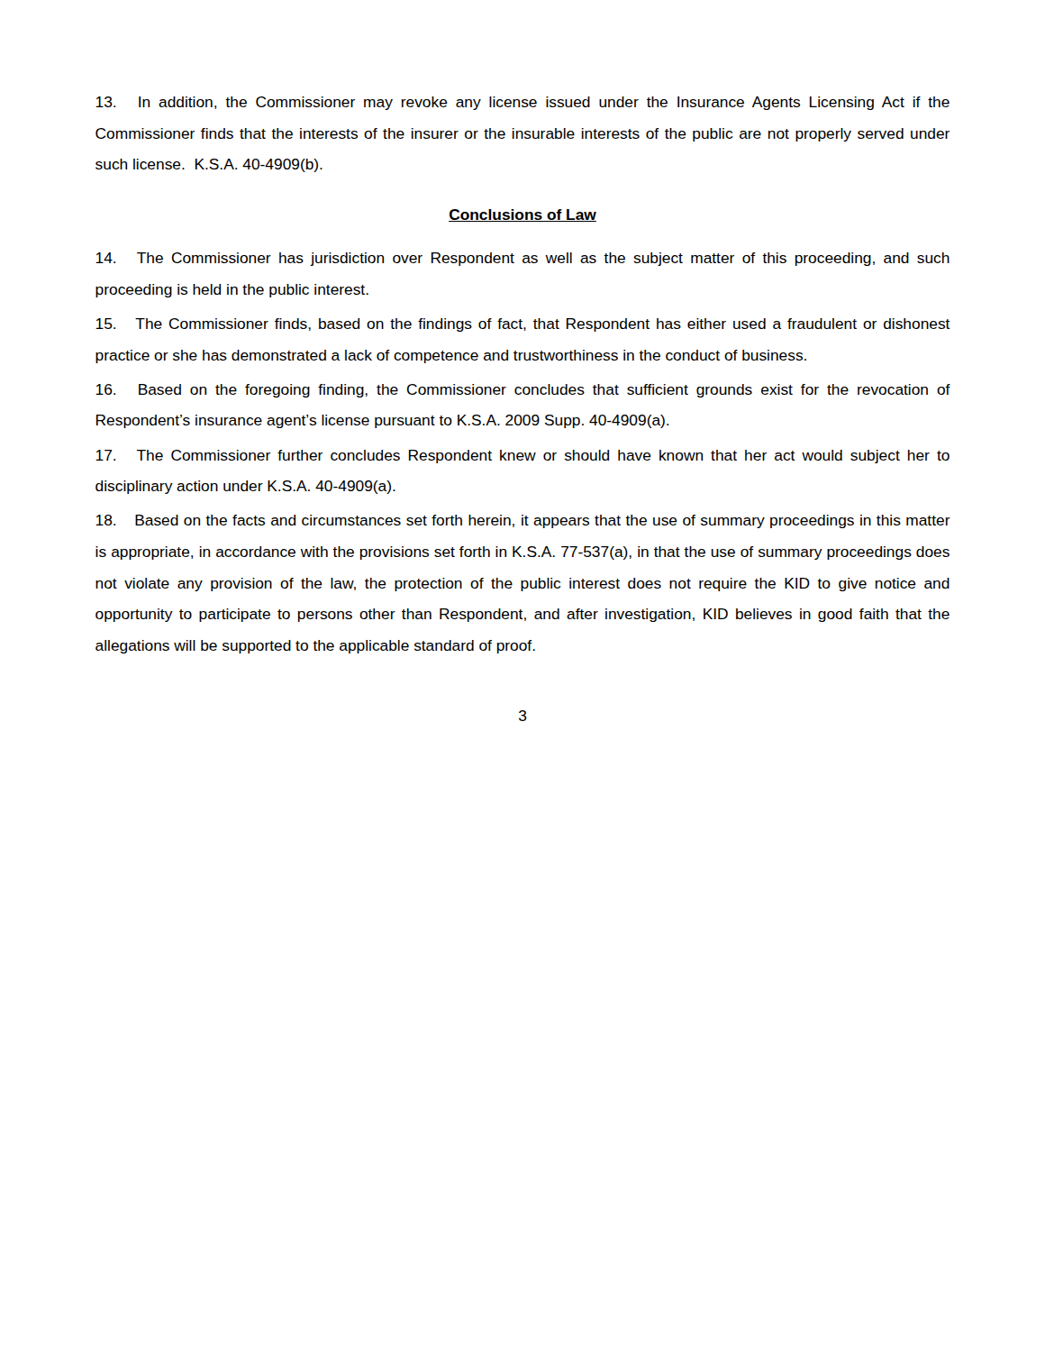13. In addition, the Commissioner may revoke any license issued under the Insurance Agents Licensing Act if the Commissioner finds that the interests of the insurer or the insurable interests of the public are not properly served under such license. K.S.A. 40-4909(b).
Conclusions of Law
14. The Commissioner has jurisdiction over Respondent as well as the subject matter of this proceeding, and such proceeding is held in the public interest.
15. The Commissioner finds, based on the findings of fact, that Respondent has either used a fraudulent or dishonest practice or she has demonstrated a lack of competence and trustworthiness in the conduct of business.
16. Based on the foregoing finding, the Commissioner concludes that sufficient grounds exist for the revocation of Respondent’s insurance agent’s license pursuant to K.S.A. 2009 Supp. 40-4909(a).
17. The Commissioner further concludes Respondent knew or should have known that her act would subject her to disciplinary action under K.S.A. 40-4909(a).
18. Based on the facts and circumstances set forth herein, it appears that the use of summary proceedings in this matter is appropriate, in accordance with the provisions set forth in K.S.A. 77-537(a), in that the use of summary proceedings does not violate any provision of the law, the protection of the public interest does not require the KID to give notice and opportunity to participate to persons other than Respondent, and after investigation, KID believes in good faith that the allegations will be supported to the applicable standard of proof.
3